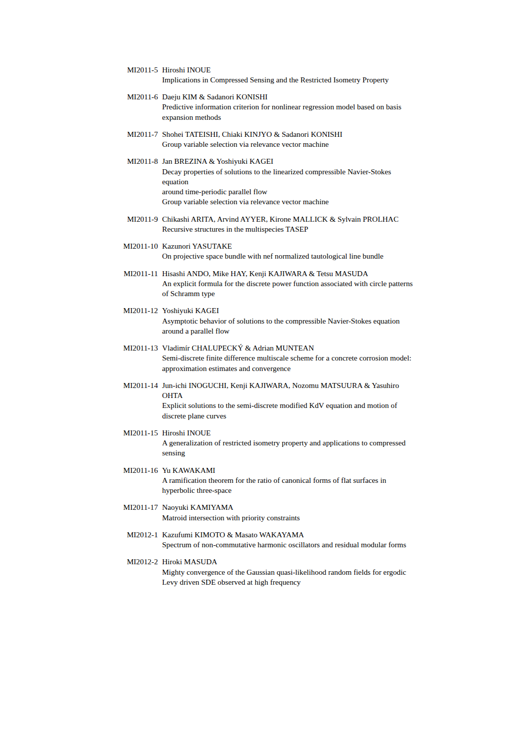MI2011-5
Hiroshi INOUE
Implications in Compressed Sensing and the Restricted Isometry Property
MI2011-6
Daeju KIM & Sadanori KONISHI
Predictive information criterion for nonlinear regression model based on basis expansion methods
MI2011-7
Shohei TATEISHI, Chiaki KINJYO & Sadanori KONISHI
Group variable selection via relevance vector machine
MI2011-8
Jan BREZINA & Yoshiyuki KAGEI
Decay properties of solutions to the linearized compressible Navier-Stokes equation around time-periodic parallel flow Group variable selection via relevance vector machine
MI2011-9
Chikashi ARITA, Arvind AYYER, Kirone MALLICK & Sylvain PROLHAC
Recursive structures in the multispecies TASEP
MI2011-10
Kazunori YASUTAKE
On projective space bundle with nef normalized tautological line bundle
MI2011-11
Hisashi ANDO, Mike HAY, Kenji KAJIWARA & Tetsu MASUDA
An explicit formula for the discrete power function associated with circle patterns of Schramm type
MI2011-12
Yoshiyuki KAGEI
Asymptotic behavior of solutions to the compressible Navier-Stokes equation around a parallel flow
MI2011-13
Vladimír CHALUPECKÝ & Adrian MUNTEAN
Semi-discrete finite difference multiscale scheme for a concrete corrosion model: approximation estimates and convergence
MI2011-14
Jun-ichi INOGUCHI, Kenji KAJIWARA, Nozomu MATSUURA & Yasuhiro OHTA
Explicit solutions to the semi-discrete modified KdV equation and motion of discrete plane curves
MI2011-15
Hiroshi INOUE
A generalization of restricted isometry property and applications to compressed sensing
MI2011-16
Yu KAWAKAMI
A ramification theorem for the ratio of canonical forms of flat surfaces in hyperbolic three-space
MI2011-17
Naoyuki KAMIYAMA
Matroid intersection with priority constraints
MI2012-1
Kazufumi KIMOTO & Masato WAKAYAMA
Spectrum of non-commutative harmonic oscillators and residual modular forms
MI2012-2
Hiroki MASUDA
Mighty convergence of the Gaussian quasi-likelihood random fields for ergodic Levy driven SDE observed at high frequency